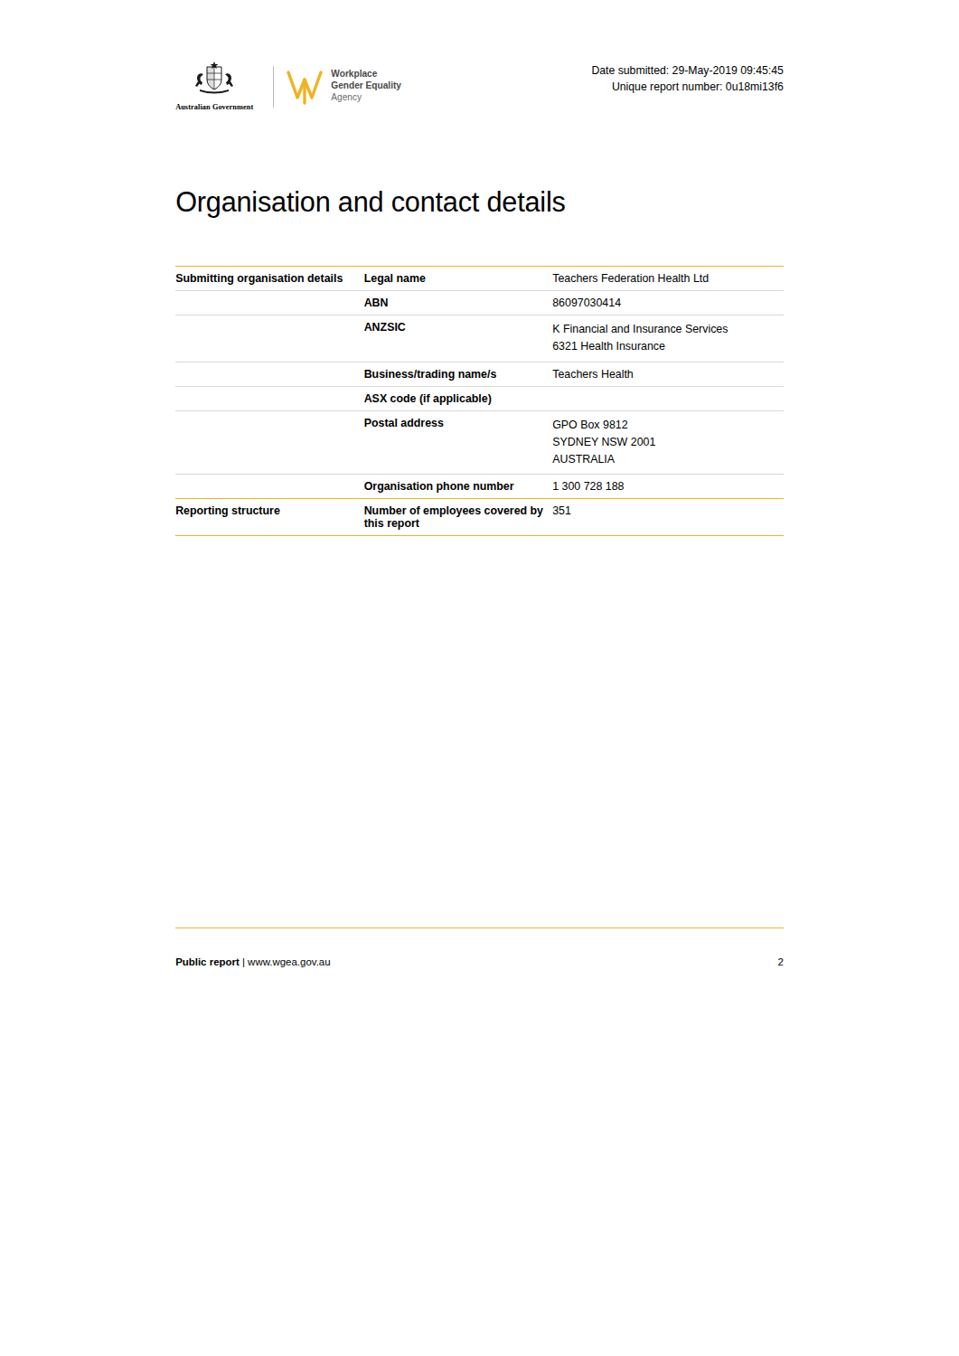Australian Government
Workplace
Gender Equality
Agency
Date submitted: 29-May-2019 09:45:45
Unique report number: 0u18mi13f6
Organisation and contact details
| Submitting organisation details | Legal name | Teachers Federation Health Ltd |
| | ABN | 86097030414 |
| | ANZSIC | K Financial and Insurance Services 6321 Health Insurance |
| | Business/trading name/s | Teachers Health |
| | ASX code (if applicable) | |
| | Postal address | GPO Box 9812 SYDNEY NSW 2001 AUSTRALIA |
| | Organisation phone number | 1 300 728 188 |
| Reporting structure | Number of employees covered by this report | 351 |
Public report | www.wgea.gov.au
2